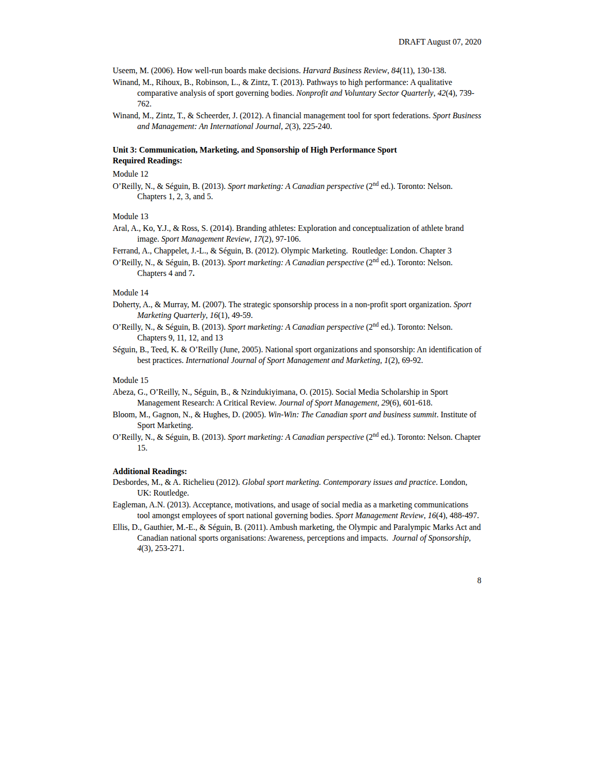DRAFT August 07, 2020
Useem, M. (2006). How well-run boards make decisions. Harvard Business Review, 84(11), 130-138.
Winand, M., Rihoux, B., Robinson, L., & Zintz, T. (2013). Pathways to high performance: A qualitative comparative analysis of sport governing bodies. Nonprofit and Voluntary Sector Quarterly, 42(4), 739-762.
Winand, M., Zintz, T., & Scheerder, J. (2012). A financial management tool for sport federations. Sport Business and Management: An International Journal, 2(3), 225-240.
Unit 3: Communication, Marketing, and Sponsorship of High Performance Sport
Required Readings:
Module 12
O’Reilly, N., & Séguin, B. (2013). Sport marketing: A Canadian perspective (2nd ed.). Toronto: Nelson. Chapters 1, 2, 3, and 5.
Module 13
Aral, A., Ko, Y.J., & Ross, S. (2014). Branding athletes: Exploration and conceptualization of athlete brand image. Sport Management Review, 17(2), 97-106.
Ferrand, A., Chappelet, J.-L., & Séguin, B. (2012). Olympic Marketing. Routledge: London. Chapter 3
O’Reilly, N., & Séguin, B. (2013). Sport marketing: A Canadian perspective (2nd ed.). Toronto: Nelson. Chapters 4 and 7.
Module 14
Doherty, A., & Murray, M. (2007). The strategic sponsorship process in a non-profit sport organization. Sport Marketing Quarterly, 16(1), 49-59.
O’Reilly, N., & Séguin, B. (2013). Sport marketing: A Canadian perspective (2nd ed.). Toronto: Nelson. Chapters 9, 11, 12, and 13
Séguin, B., Teed, K. & O’Reilly (June, 2005). National sport organizations and sponsorship: An identification of best practices. International Journal of Sport Management and Marketing, 1(2), 69-92.
Module 15
Abeza, G., O’Reilly, N., Séguin, B., & Nzindukiyimana, O. (2015). Social Media Scholarship in Sport Management Research: A Critical Review. Journal of Sport Management, 29(6), 601-618.
Bloom, M., Gagnon, N., & Hughes, D. (2005). Win-Win: The Canadian sport and business summit. Institute of Sport Marketing.
O’Reilly, N., & Séguin, B. (2013). Sport marketing: A Canadian perspective (2nd ed.). Toronto: Nelson. Chapter 15.
Additional Readings:
Desbordes, M., & A. Richelieu (2012). Global sport marketing. Contemporary issues and practice. London, UK: Routledge.
Eagleman, A.N. (2013). Acceptance, motivations, and usage of social media as a marketing communications tool amongst employees of sport national governing bodies. Sport Management Review, 16(4), 488-497.
Ellis, D., Gauthier, M.-E., & Séguin, B. (2011). Ambush marketing, the Olympic and Paralympic Marks Act and Canadian national sports organisations: Awareness, perceptions and impacts. Journal of Sponsorship, 4(3), 253-271.
8